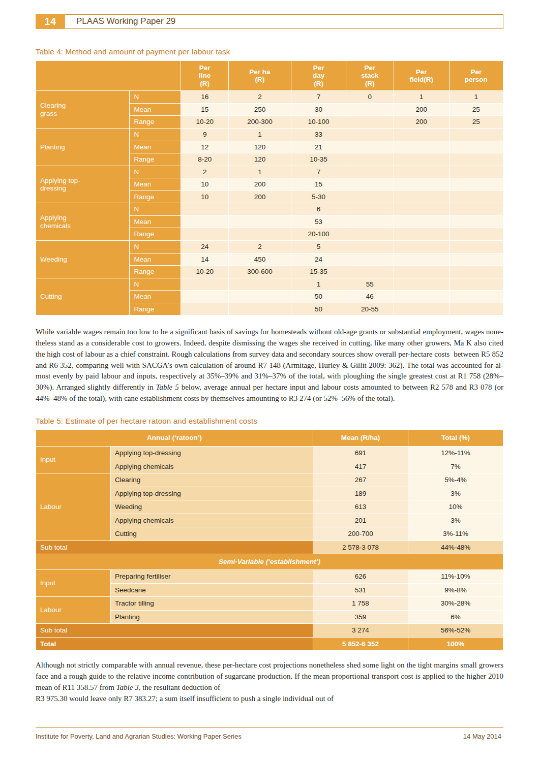14
PLAAS Working Paper 29
Table 4: Method and amount of payment per labour task
| | Per line (R) | Per ha (R) | Per day (R) | Per stack (R) | Per field(R) | Per person |
| --- | --- | --- | --- | --- | --- | --- |
| Clearing grass | N | 16 | 2 | 7 | 0 | 1 | 1 |
| Mean | 15 | 250 | 30 | | 200 | 25 |
| Range | 10-20 | 200-300 | 10-100 | | 200 | 25 |
| Planting | N | 9 | 1 | 33 | | | |
| Mean | 12 | 120 | 21 | | | |
| Range | 8-20 | 120 | 10-35 | | | |
| Applying top- dressing | N | 2 | 1 | 7 | | | |
| Mean | 10 | 200 | 15 | | | |
| Range | 10 | 200 | 5-30 | | | |
| Applying chemicals | N | | | 6 | | | |
| Mean | | | 53 | | | |
| Range | | | 20-100 | | | |
| Weeding | N | 24 | 2 | 5 | | | |
| Mean | 14 | 450 | 24 | | | |
| Range | 10-20 | 300-600 | 15-35 | | | |
| Cutting | N | | | 1 | 55 | | |
| Mean | | | 50 | 46 | | |
| Range | | | 50 | 20-55 | | |
While variable wages remain too low to be a significant basis of savings for homesteads without old-age grants or substantial employment, wages nonetheless stand as a considerable cost to growers. Indeed, despite dismissing the wages she received in cutting, like many other growers, Ma K also cited the high cost of labour as a chief constraint. Rough calculations from survey data and secondary sources show overall per-hectare costs between R5 852 and R6 352, comparing well with SACGA’s own calculation of around R7 148 (Armitage, Hurley & Gillit 2009: 362). The total was accounted for almost evenly by paid labour and inputs, respectively at 35%–39% and 31%–37% of the total, with ploughing the single greatest cost at R1 758 (28%–30%). Arranged slightly differently in Table 5 below, average annual per hectare input and labour costs amounted to between R2 578 and R3 078 (or 44%–48% of the total), with cane establishment costs by themselves amounting to R3 274 (or 52%–56% of the total).
Table 5: Estimate of per hectare ratoon and establishment costs
| Annual (‘ratoon’) | Mean (R/ha) | Total (%) |
| --- | --- | --- |
| Input | Applying top-dressing | 691 | 12%-11% |
| Applying chemicals | 417 | 7% |
| Labour | Clearing | 267 | 5%-4% |
| Applying top-dressing | 189 | 3% |
| Weeding | 613 | 10% |
| Applying chemicals | 201 | 3% |
| Cutting | 200-700 | 3%-11% |
| Sub total | 2 578-3 078 | 44%-48% |
| Semi-Variable (‘establishment’) |
| Input | Preparing fertiliser | 626 | 11%-10% |
| Seedcane | 531 | 9%-8% |
| Labour | Tractor tilling | 1 758 | 30%-28% |
| Planting | 359 | 6% |
| Sub total | 3 274 | 56%-52% |
| Total | 5 852-6 352 | 100% |
Although not strictly comparable with annual revenue, these per-hectare cost projections nonetheless shed some light on the tight margins small growers face and a rough guide to the relative income contribution of sugarcane production. If the mean proportional transport cost is applied to the higher 2010 mean of R11 358.57 from Table 3, the resultant deduction of
R3 975.30 would leave only R7 383.27; a sum itself insufficient to push a single individual out of
Institute for Poverty, Land and Agrarian Studies: Working Paper Series
14 May 2014